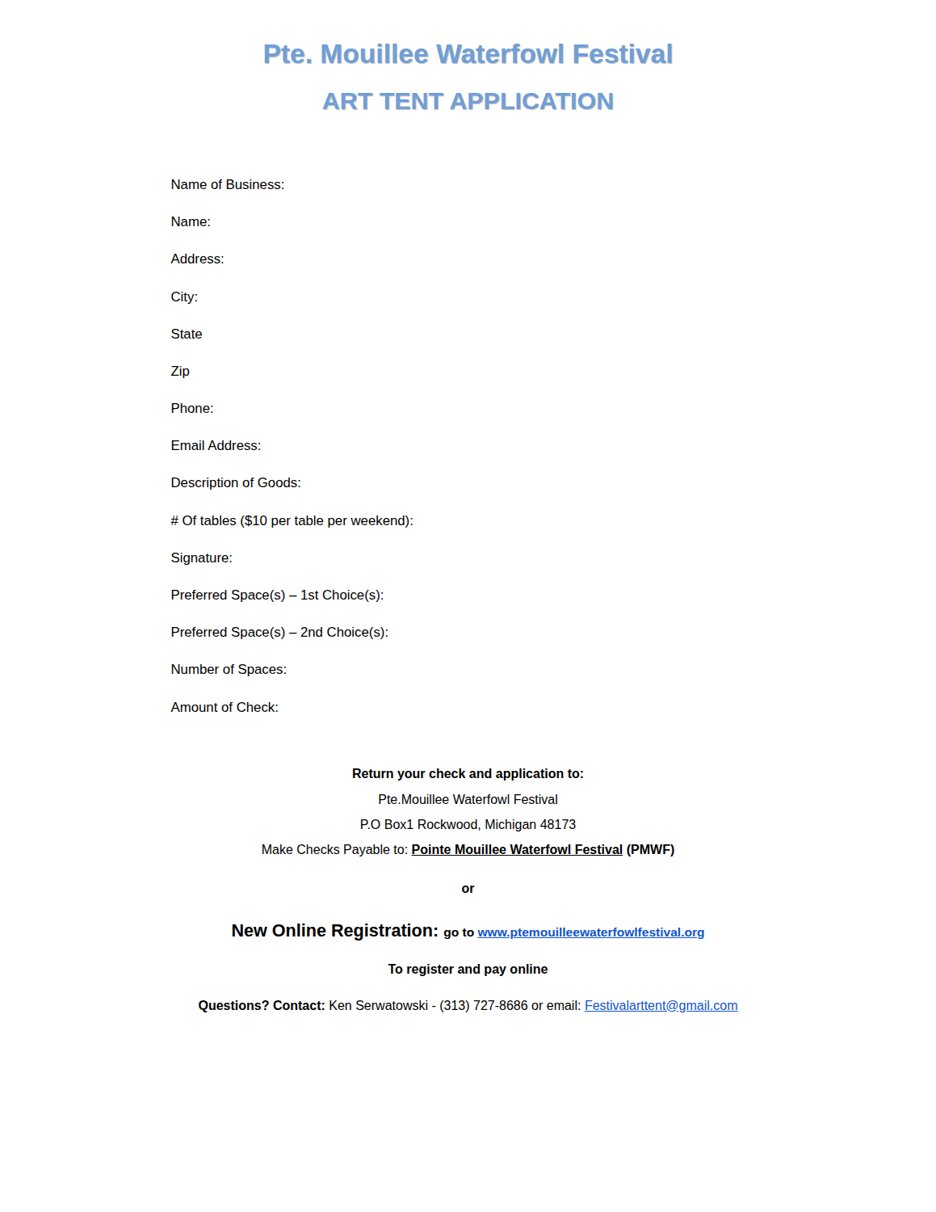Pte. Mouillee Waterfowl Festival
ART TENT APPLICATION
Name of Business:
Name:
Address:
City:
State
Zip
Phone:
Email Address:
Description of Goods:
# Of tables ($10 per table per weekend):
Signature:
Preferred Space(s) – 1st Choice(s):
Preferred Space(s) – 2nd Choice(s):
Number of Spaces:
Amount of Check:
Return your check and application to:
Pte.Mouillee Waterfowl Festival
P.O Box1 Rockwood, Michigan 48173
Make Checks Payable to: Pointe Mouillee Waterfowl Festival (PMWF)
or
New Online Registration: go to www.ptemouilleewaterfowlfestival.org
To register and pay online
Questions? Contact: Ken Serwatowski - (313) 727-8686 or email: Festivalarttent@gmail.com